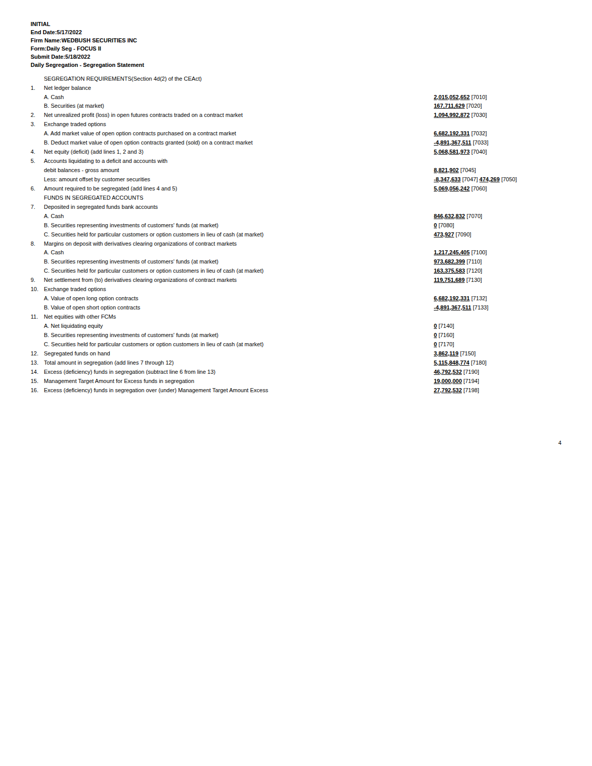INITIAL
End Date:5/17/2022
Firm Name:WEDBUSH SECURITIES INC
Form:Daily Seg - FOCUS II
Submit Date:5/18/2022
Daily Segregation - Segregation Statement
| | SEGREGATION REQUIREMENTS(Section 4d(2) of the CEAct) | |
| 1. | Net ledger balance | |
| | A. Cash | 2,015,052,652 [7010] |
| | B. Securities (at market) | 167,711,629 [7020] |
| 2. | Net unrealized profit (loss) in open futures contracts traded on a contract market | 1,094,992,872 [7030] |
| 3. | Exchange traded options | |
| | A. Add market value of open option contracts purchased on a contract market | 6,682,192,331 [7032] |
| | B. Deduct market value of open option contracts granted (sold) on a contract market | -4,891,367,511 [7033] |
| 4. | Net equity (deficit) (add lines 1, 2 and 3) | 5,068,581,973 [7040] |
| 5. | Accounts liquidating to a deficit and accounts with | |
| | debit balances - gross amount | 8,821,902 [7045] |
| | Less: amount offset by customer securities | -8,347,633 [7047] 474,269 [7050] |
| 6. | Amount required to be segregated (add lines 4 and 5) | 5,069,056,242 [7060] |
| | FUNDS IN SEGREGATED ACCOUNTS | |
| 7. | Deposited in segregated funds bank accounts | |
| | A. Cash | 846,632,832 [7070] |
| | B. Securities representing investments of customers' funds (at market) | 0 [7080] |
| | C. Securities held for particular customers or option customers in lieu of cash (at market) | 473,927 [7090] |
| 8. | Margins on deposit with derivatives clearing organizations of contract markets | |
| | A. Cash | 1,217,245,405 [7100] |
| | B. Securities representing investments of customers' funds (at market) | 973,682,399 [7110] |
| | C. Securities held for particular customers or option customers in lieu of cash (at market) | 163,375,583 [7120] |
| 9. | Net settlement from (to) derivatives clearing organizations of contract markets | 119,751,689 [7130] |
| 10. | Exchange traded options | |
| | A. Value of open long option contracts | 6,682,192,331 [7132] |
| | B. Value of open short option contracts | -4,891,367,511 [7133] |
| 11. | Net equities with other FCMs | |
| | A. Net liquidating equity | 0 [7140] |
| | B. Securities representing investments of customers' funds (at market) | 0 [7160] |
| | C. Securities held for particular customers or option customers in lieu of cash (at market) | 0 [7170] |
| 12. | Segregated funds on hand | 3,862,119 [7150] |
| 13. | Total amount in segregation (add lines 7 through 12) | 5,115,848,774 [7180] |
| 14. | Excess (deficiency) funds in segregation (subtract line 6 from line 13) | 46,792,532 [7190] |
| 15. | Management Target Amount for Excess funds in segregation | 19,000,000 [7194] |
| 16. | Excess (deficiency) funds in segregation over (under) Management Target Amount Excess | 27,792,532 [7198] |
4